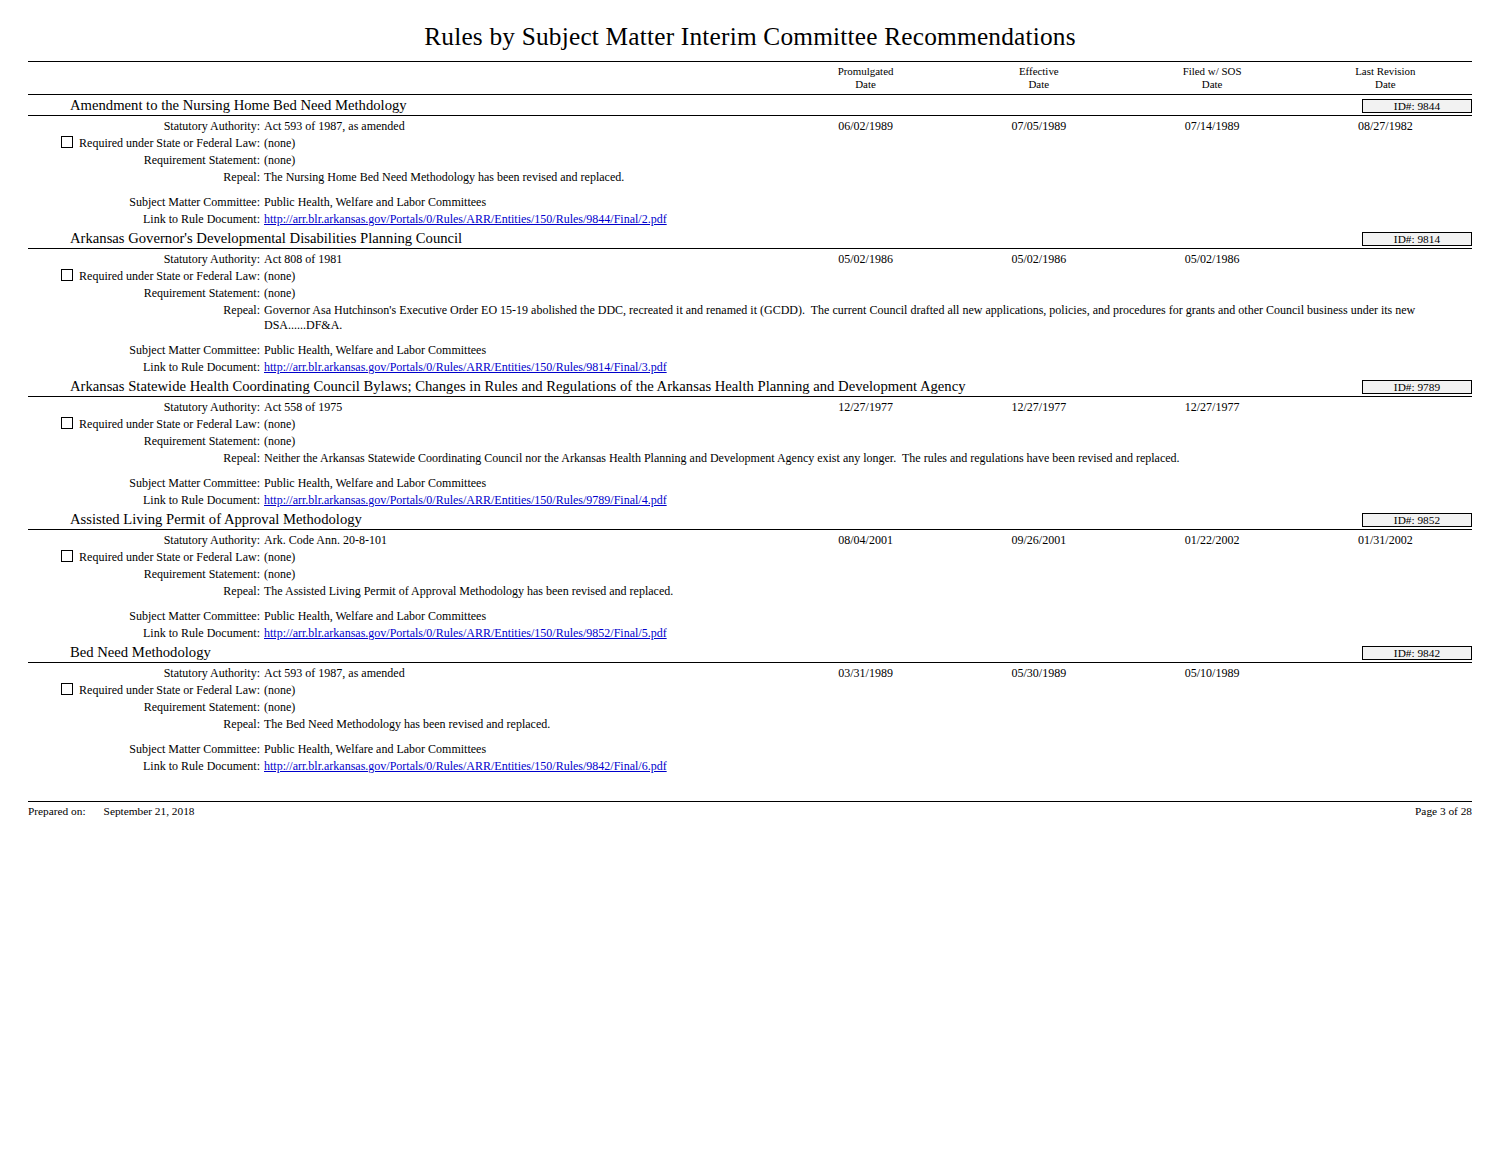Rules by Subject Matter Interim Committee Recommendations
| | Promulgated Date | Effective Date | Filed w/ SOS Date | Last Revision Date |
Amendment to the Nursing Home Bed Need Methdology
ID#: 9844
| Statutory Authority: | Act 593 of 1987, as amended | 06/02/1989 | 07/05/1989 | 07/14/1989 | 08/27/1982 |
| Required under State or Federal Law: | (none) |
| Requirement Statement: | (none) |
| Repeal: | The Nursing Home Bed Need Methodology has been revised and replaced. |
| Subject Matter Committee: | Public Health, Welfare and Labor Committees |
| Link to Rule Document: | http://arr.blr.arkansas.gov/Portals/0/Rules/ARR/Entities/150/Rules/9844/Final/2.pdf |
Arkansas Governor's Developmental Disabilities Planning Council
ID#: 9814
| Statutory Authority: | Act 808 of 1981 | 05/02/1986 | 05/02/1986 | 05/02/1986 | |
| Required under State or Federal Law: | (none) |
| Requirement Statement: | (none) |
| Repeal: | Governor Asa Hutchinson's Executive Order EO 15-19 abolished the DDC, recreated it and renamed it (GCDD). The current Council drafted all new applications, policies, and procedures for grants and other Council business under its new DSA......DF&A. |
| Subject Matter Committee: | Public Health, Welfare and Labor Committees |
| Link to Rule Document: | http://arr.blr.arkansas.gov/Portals/0/Rules/ARR/Entities/150/Rules/9814/Final/3.pdf |
Arkansas Statewide Health Coordinating Council Bylaws; Changes in Rules and Regulations of the Arkansas Health Planning and Development Agency
ID#: 9789
| Statutory Authority: | Act 558 of 1975 | 12/27/1977 | 12/27/1977 | 12/27/1977 | |
| Required under State or Federal Law: | (none) |
| Requirement Statement: | (none) |
| Repeal: | Neither the Arkansas Statewide Coordinating Council nor the Arkansas Health Planning and Development Agency exist any longer. The rules and regulations have been revised and replaced. |
| Subject Matter Committee: | Public Health, Welfare and Labor Committees |
| Link to Rule Document: | http://arr.blr.arkansas.gov/Portals/0/Rules/ARR/Entities/150/Rules/9789/Final/4.pdf |
Assisted Living Permit of Approval Methodology
ID#: 9852
| Statutory Authority: | Ark. Code Ann. 20-8-101 | 08/04/2001 | 09/26/2001 | 01/22/2002 | 01/31/2002 |
| Required under State or Federal Law: | (none) |
| Requirement Statement: | (none) |
| Repeal: | The Assisted Living Permit of Approval Methodology has been revised and replaced. |
| Subject Matter Committee: | Public Health, Welfare and Labor Committees |
| Link to Rule Document: | http://arr.blr.arkansas.gov/Portals/0/Rules/ARR/Entities/150/Rules/9852/Final/5.pdf |
Bed Need Methodology
ID#: 9842
| Statutory Authority: | Act 593 of 1987, as amended | 03/31/1989 | 05/30/1989 | 05/10/1989 | |
| Required under State or Federal Law: | (none) |
| Requirement Statement: | (none) |
| Repeal: | The Bed Need Methodology has been revised and replaced. |
| Subject Matter Committee: | Public Health, Welfare and Labor Committees |
| Link to Rule Document: | http://arr.blr.arkansas.gov/Portals/0/Rules/ARR/Entities/150/Rules/9842/Final/6.pdf |
Prepared on: September 21, 2018
Page 3 of 28